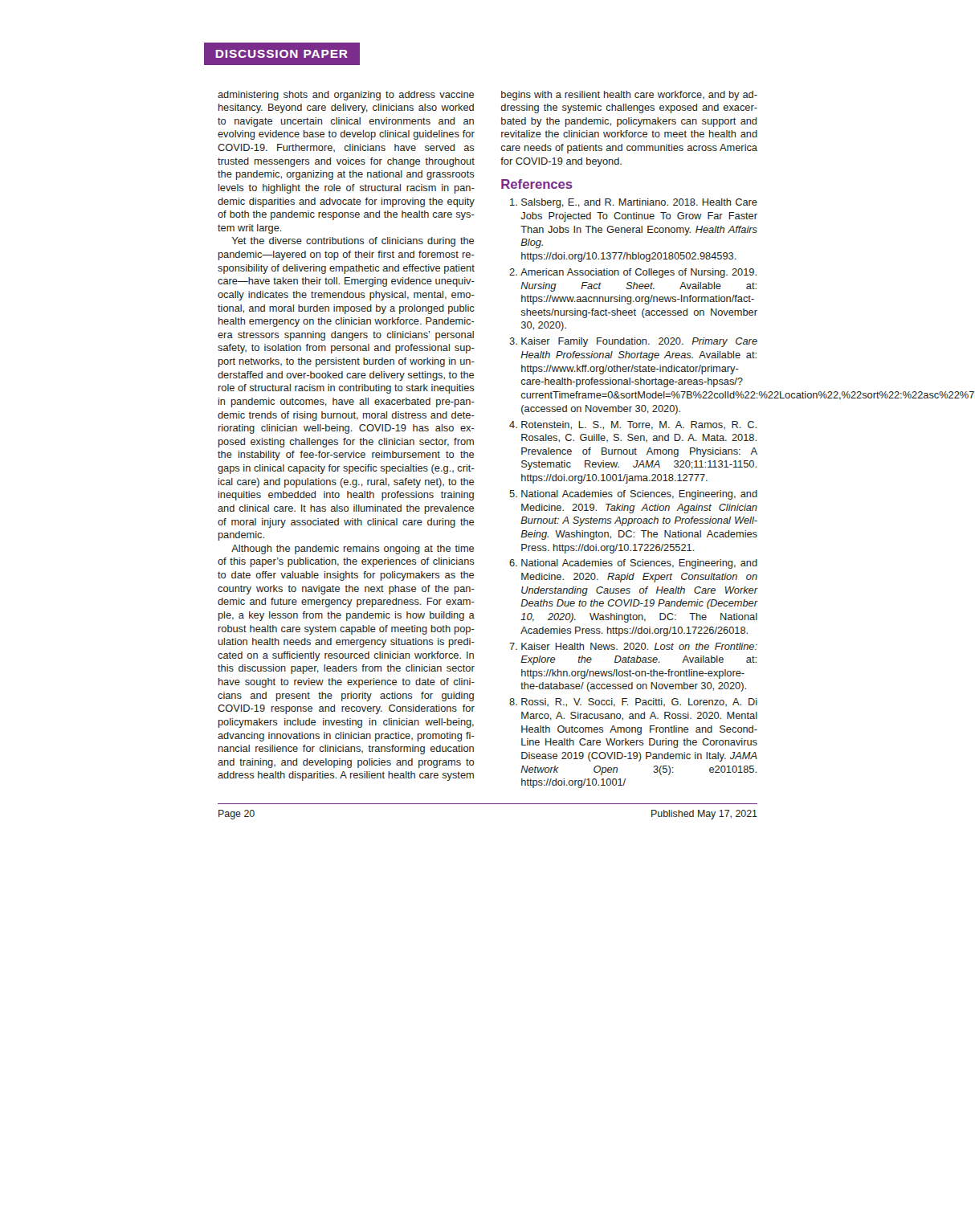DISCUSSION PAPER
administering shots and organizing to address vaccine hesitancy. Beyond care delivery, clinicians also worked to navigate uncertain clinical environments and an evolving evidence base to develop clinical guidelines for COVID-19. Furthermore, clinicians have served as trusted messengers and voices for change throughout the pandemic, organizing at the national and grassroots levels to highlight the role of structural racism in pandemic disparities and advocate for improving the equity of both the pandemic response and the health care system writ large.
Yet the diverse contributions of clinicians during the pandemic—layered on top of their first and foremost responsibility of delivering empathetic and effective patient care—have taken their toll. Emerging evidence unequivocally indicates the tremendous physical, mental, emotional, and moral burden imposed by a prolonged public health emergency on the clinician workforce. Pandemic-era stressors spanning dangers to clinicians’ personal safety, to isolation from personal and professional support networks, to the persistent burden of working in understaffed and over-booked care delivery settings, to the role of structural racism in contributing to stark inequities in pandemic outcomes, have all exacerbated pre-pandemic trends of rising burnout, moral distress and deteriorating clinician well-being. COVID-19 has also exposed existing challenges for the clinician sector, from the instability of fee-for-service reimbursement to the gaps in clinical capacity for specific specialties (e.g., critical care) and populations (e.g., rural, safety net), to the inequities embedded into health professions training and clinical care. It has also illuminated the prevalence of moral injury associated with clinical care during the pandemic.
Although the pandemic remains ongoing at the time of this paper’s publication, the experiences of clinicians to date offer valuable insights for policymakers as the country works to navigate the next phase of the pandemic and future emergency preparedness. For example, a key lesson from the pandemic is how building a robust health care system capable of meeting both population health needs and emergency situations is predicated on a sufficiently resourced clinician workforce. In this discussion paper, leaders from the clinician sector have sought to review the experience to date of clinicians and present the priority actions for guiding COVID-19 response and recovery. Considerations for policymakers include investing in clinician well-being, advancing innovations in clinician practice, promoting financial resilience for clinicians, transforming education and training, and developing policies and programs to address health disparities. A resilient health care system begins with a resilient health care workforce, and by addressing the systemic challenges exposed and exacerbated by the pandemic, policymakers can support and revitalize the clinician workforce to meet the health and care needs of patients and communities across America for COVID-19 and beyond.
References
Salsberg, E., and R. Martiniano. 2018. Health Care Jobs Projected To Continue To Grow Far Faster Than Jobs In The General Economy. Health Affairs Blog. https://doi.org/10.1377/hblog20180502.984593.
American Association of Colleges of Nursing. 2019. Nursing Fact Sheet. Available at: https://www.aacnnursing.org/news-Information/fact-sheets/nursing-fact-sheet (accessed on November 30, 2020).
Kaiser Family Foundation. 2020. Primary Care Health Professional Shortage Areas. Available at: https://www.kff.org/other/state-indicator/primary-care-health-professional-shortage-areas-hpsas/?currentTimeframe=0&sortModel=%7B%22colId%22:%22Location%22,%22sort%22:%22asc%22%7D (accessed on November 30, 2020).
Rotenstein, L. S., M. Torre, M. A. Ramos, R. C. Rosales, C. Guille, S. Sen, and D. A. Mata. 2018. Prevalence of Burnout Among Physicians: A Systematic Review. JAMA 320;11:1131-1150. https://doi.org/10.1001/jama.2018.12777.
National Academies of Sciences, Engineering, and Medicine. 2019. Taking Action Against Clinician Burnout: A Systems Approach to Professional Well-Being. Washington, DC: The National Academies Press. https://doi.org/10.17226/25521.
National Academies of Sciences, Engineering, and Medicine. 2020. Rapid Expert Consultation on Understanding Causes of Health Care Worker Deaths Due to the COVID-19 Pandemic (December 10, 2020). Washington, DC: The National Academies Press. https://doi.org/10.17226/26018.
Kaiser Health News. 2020. Lost on the Frontline: Explore the Database. Available at: https://khn.org/news/lost-on-the-frontline-explore-the-database/ (accessed on November 30, 2020).
Rossi, R., V. Socci, F. Pacitti, G. Lorenzo, A. Di Marco, A. Siracusano, and A. Rossi. 2020. Mental Health Outcomes Among Frontline and Second-Line Health Care Workers During the Coronavirus Disease 2019 (COVID-19) Pandemic in Italy. JAMA Network Open 3(5): e2010185. https://doi.org/10.1001/
Page 20 Published May 17, 2021